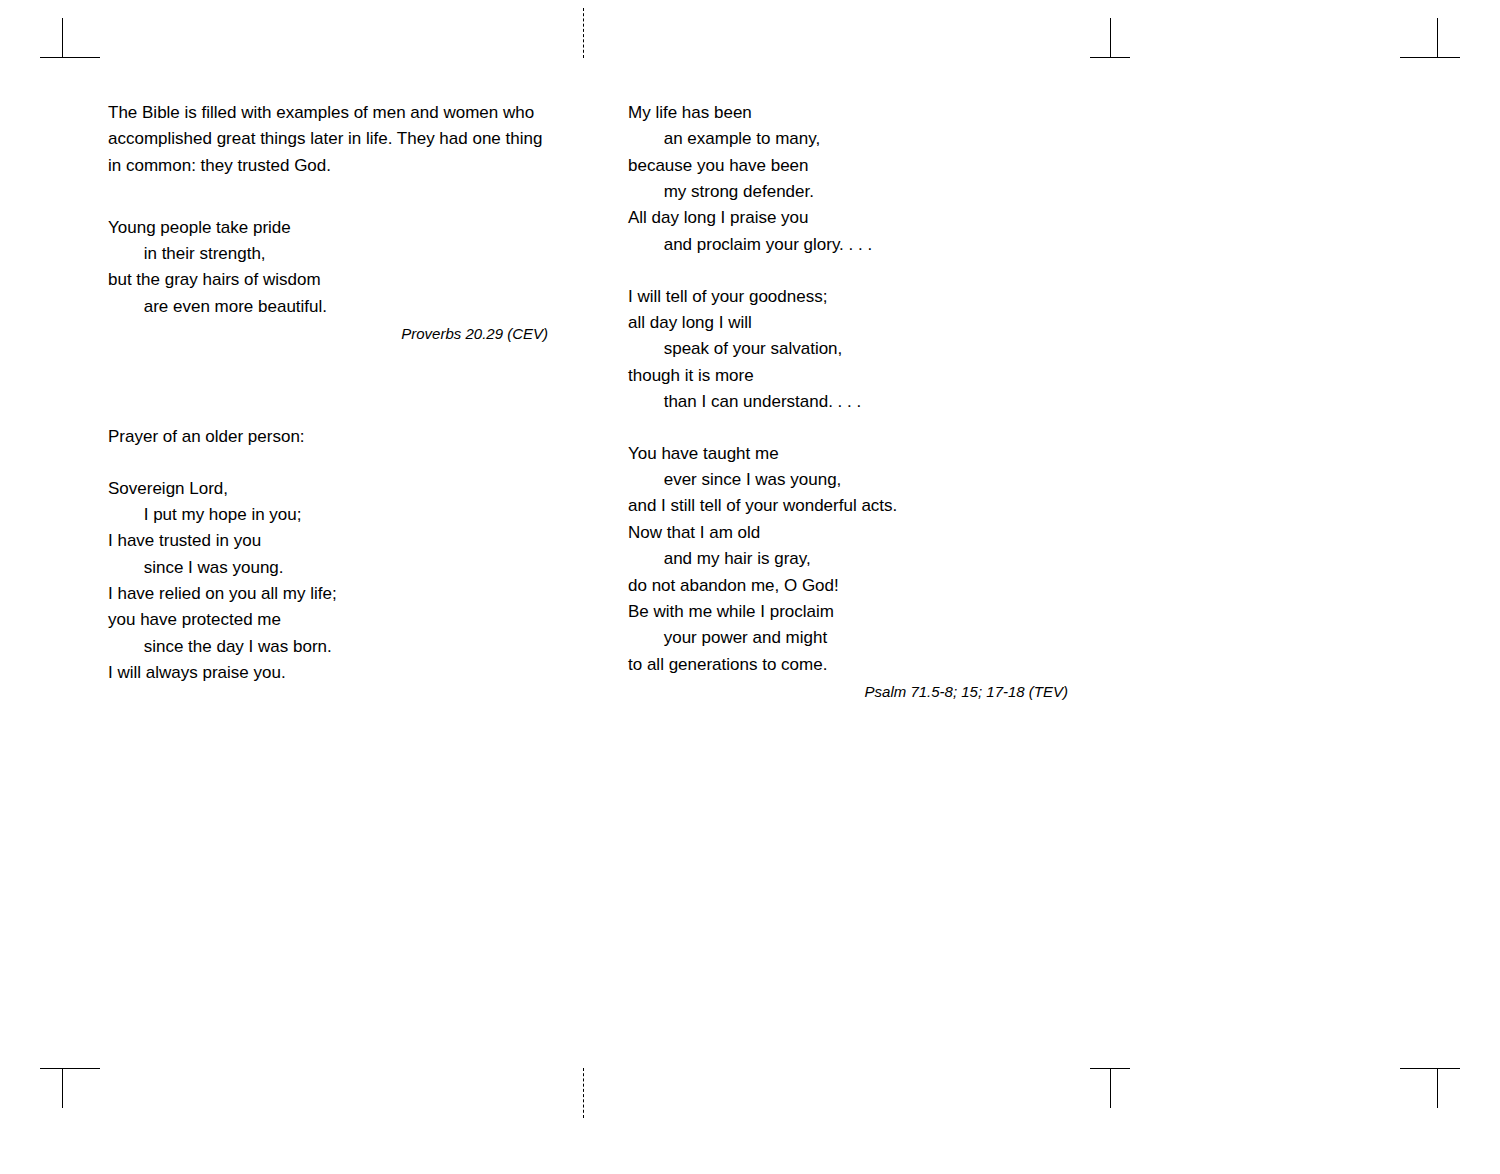The Bible is filled with examples of men and women who accomplished great things later in life. They had one thing in common: they trusted God.
Young people take pride in their strength, but the gray hairs of wisdom are even more beautiful. Proverbs 20.29 (CEV)
Prayer of an older person:
Sovereign Lord, I put my hope in you; I have trusted in you since I was young. I have relied on you all my life; you have protected me since the day I was born. I will always praise you.
My life has been an example to many, because you have been my strong defender. All day long I praise you and proclaim your glory. . . .
I will tell of your goodness; all day long I will speak of your salvation, though it is more than I can understand. . . .
You have taught me ever since I was young, and I still tell of your wonderful acts. Now that I am old and my hair is gray, do not abandon me, O God! Be with me while I proclaim your power and might to all generations to come. Psalm 71.5-8; 15; 17-18 (TEV)